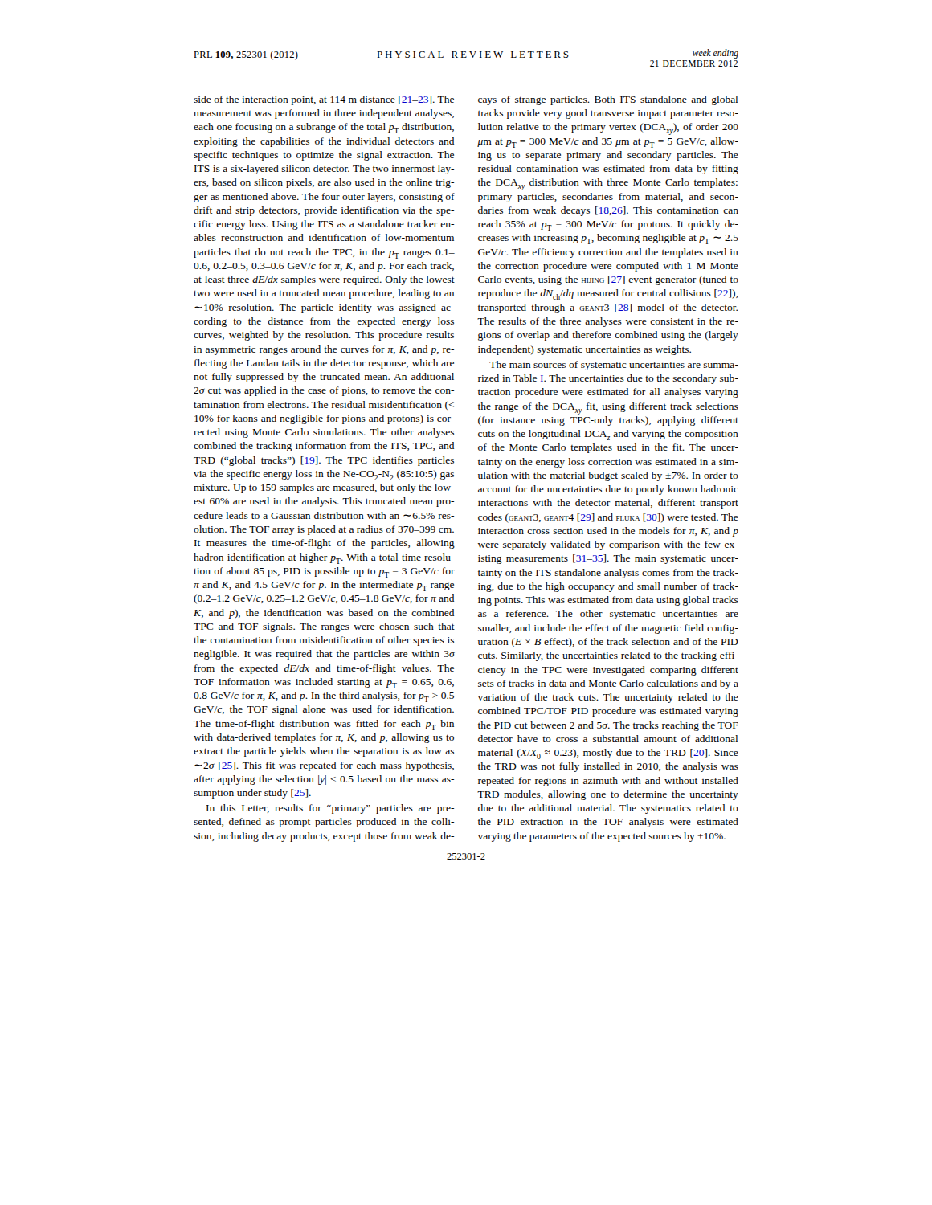PRL 109, 252301 (2012)
Physical Review Letters
week ending 21 DECEMBER 2012
side of the interaction point, at 114 m distance [21–23]. The measurement was performed in three independent analyses, each one focusing on a subrange of the total pT distribution, exploiting the capabilities of the individual detectors and specific techniques to optimize the signal extraction. The ITS is a six-layered silicon detector. The two innermost layers, based on silicon pixels, are also used in the online trigger as mentioned above. The four outer layers, consisting of drift and strip detectors, provide identification via the specific energy loss. Using the ITS as a standalone tracker enables reconstruction and identification of low-momentum particles that do not reach the TPC, in the pT ranges 0.1–0.6, 0.2–0.5, 0.3–0.6 GeV/c for π, K, and p. For each track, at least three dE/dx samples were required. Only the lowest two were used in a truncated mean procedure, leading to an ∼10% resolution. The particle identity was assigned according to the distance from the expected energy loss curves, weighted by the resolution. This procedure results in asymmetric ranges around the curves for π, K, and p, reflecting the Landau tails in the detector response, which are not fully suppressed by the truncated mean. An additional 2σ cut was applied in the case of pions, to remove the contamination from electrons. The residual misidentification (< 10% for kaons and negligible for pions and protons) is corrected using Monte Carlo simulations. The other analyses combined the tracking information from the ITS, TPC, and TRD (“global tracks”) [19]. The TPC identifies particles via the specific energy loss in the Ne-CO2-N2 (85:10:5) gas mixture. Up to 159 samples are measured, but only the lowest 60% are used in the analysis. This truncated mean procedure leads to a Gaussian distribution with an ∼6.5% resolution. The TOF array is placed at a radius of 370–399 cm. It measures the time-of-flight of the particles, allowing hadron identification at higher pT. With a total time resolution of about 85 ps, PID is possible up to pT = 3 GeV/c for π and K, and 4.5 GeV/c for p. In the intermediate pT range (0.2–1.2 GeV/c, 0.25–1.2 GeV/c, 0.45–1.8 GeV/c, for π and K, and p), the identification was based on the combined TPC and TOF signals. The ranges were chosen such that the contamination from misidentification of other species is negligible. It was required that the particles are within 3σ from the expected dE/dx and time-of-flight values. The TOF information was included starting at pT = 0.65, 0.6, 0.8 GeV/c for π, K, and p. In the third analysis, for pT > 0.5 GeV/c, the TOF signal alone was used for identification. The time-of-flight distribution was fitted for each pT bin with data-derived templates for π, K, and p, allowing us to extract the particle yields when the separation is as low as ∼2σ [25]. This fit was repeated for each mass hypothesis, after applying the selection |y| < 0.5 based on the mass assumption under study [25].
In this Letter, results for “primary” particles are presented, defined as prompt particles produced in the collision, including decay products, except those from weak decays of strange particles. Both ITS standalone and global tracks provide very good transverse impact parameter resolution relative to the primary vertex (DCAxy), of order 200 μm at pT = 300 MeV/c and 35 μm at pT = 5 GeV/c, allowing us to separate primary and secondary particles. The residual contamination was estimated from data by fitting the DCAxy distribution with three Monte Carlo templates: primary particles, secondaries from material, and secondaries from weak decays [18,26]. This contamination can reach 35% at pT = 300 MeV/c for protons. It quickly decreases with increasing pT, becoming negligible at pT ∼ 2.5 GeV/c. The efficiency correction and the templates used in the correction procedure were computed with 1 M Monte Carlo events, using the hijing [27] event generator (tuned to reproduce the dNch/dη measured for central collisions [22]), transported through a geant3 [28] model of the detector. The results of the three analyses were consistent in the regions of overlap and therefore combined using the (largely independent) systematic uncertainties as weights.
The main sources of systematic uncertainties are summarized in Table I. The uncertainties due to the secondary subtraction procedure were estimated for all analyses varying the range of the DCAxy fit, using different track selections (for instance using TPC-only tracks), applying different cuts on the longitudinal DCAz and varying the composition of the Monte Carlo templates used in the fit. The uncertainty on the energy loss correction was estimated in a simulation with the material budget scaled by ±7%. In order to account for the uncertainties due to poorly known hadronic interactions with the detector material, different transport codes (geant3, geant4 [29] and fluka [30]) were tested. The interaction cross section used in the models for π, K, and p were separately validated by comparison with the few existing measurements [31–35]. The main systematic uncertainty on the ITS standalone analysis comes from the tracking, due to the high occupancy and small number of tracking points. This was estimated from data using global tracks as a reference. The other systematic uncertainties are smaller, and include the effect of the magnetic field configuration (E × B effect), of the track selection and of the PID cuts. Similarly, the uncertainties related to the tracking efficiency in the TPC were investigated comparing different sets of tracks in data and Monte Carlo calculations and by a variation of the track cuts. The uncertainty related to the combined TPC/TOF PID procedure was estimated varying the PID cut between 2 and 5σ. The tracks reaching the TOF detector have to cross a substantial amount of additional material (X/X0 ≈ 0.23), mostly due to the TRD [20]. Since the TRD was not fully installed in 2010, the analysis was repeated for regions in azimuth with and without installed TRD modules, allowing one to determine the uncertainty due to the additional material. The systematics related to the PID extraction in the TOF analysis were estimated varying the parameters of the expected sources by ±10%.
252301-2